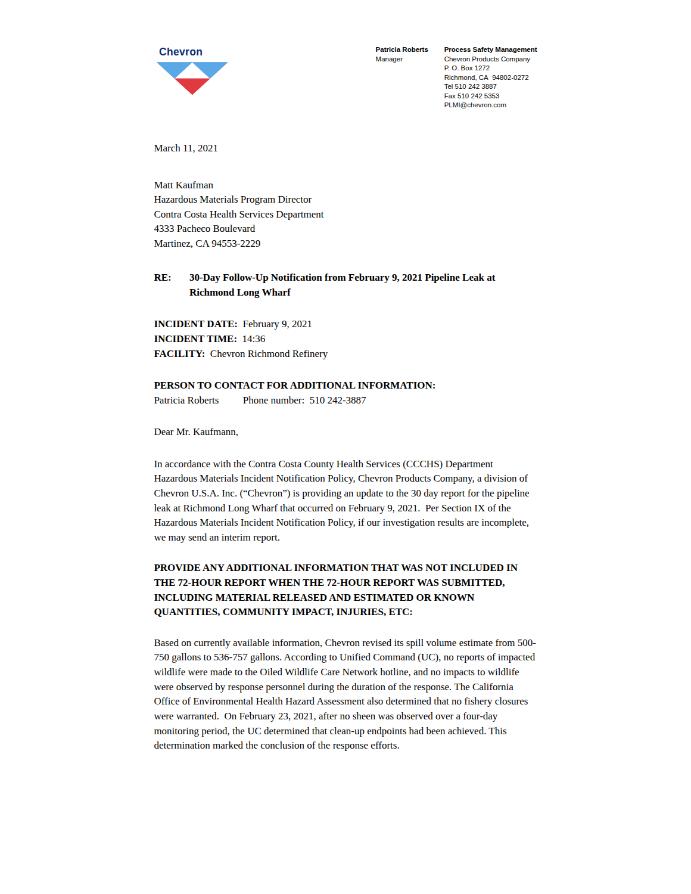Chevron
Patricia Roberts
Manager
Process Safety Management
Chevron Products Company
P. O. Box 1272
Richmond, CA 94802-0272
Tel 510 242 3887
Fax 510 242 5353
PLMI@chevron.com
March 11, 2021
Matt Kaufman
Hazardous Materials Program Director
Contra Costa Health Services Department
4333 Pacheco Boulevard
Martinez, CA 94553-2229
| RE: | 30-Day Follow-Up Notification from February 9, 2021 Pipeline Leak at Richmond Long Wharf |
INCIDENT DATE: February 9, 2021
INCIDENT TIME: 14:36
FACILITY: Chevron Richmond Refinery
PERSON TO CONTACT FOR ADDITIONAL INFORMATION:
Patricia Roberts Phone number: 510 242-3887
Dear Mr. Kaufmann,
In accordance with the Contra Costa County Health Services (CCCHS) Department Hazardous Materials Incident Notification Policy, Chevron Products Company, a division of Chevron U.S.A. Inc. (“Chevron”) is providing an update to the 30 day report for the pipeline leak at Richmond Long Wharf that occurred on February 9, 2021. Per Section IX of the Hazardous Materials Incident Notification Policy, if our investigation results are incomplete, we may send an interim report.
PROVIDE ANY ADDITIONAL INFORMATION THAT WAS NOT INCLUDED IN THE 72-HOUR REPORT WHEN THE 72-HOUR REPORT WAS SUBMITTED, INCLUDING MATERIAL RELEASED AND ESTIMATED OR KNOWN QUANTITIES, COMMUNITY IMPACT, INJURIES, ETC:
Based on currently available information, Chevron revised its spill volume estimate from 500-750 gallons to 536-757 gallons. According to Unified Command (UC), no reports of impacted wildlife were made to the Oiled Wildlife Care Network hotline, and no impacts to wildlife were observed by response personnel during the duration of the response. The California Office of Environmental Health Hazard Assessment also determined that no fishery closures were warranted. On February 23, 2021, after no sheen was observed over a four-day monitoring period, the UC determined that clean-up endpoints had been achieved. This determination marked the conclusion of the response efforts.